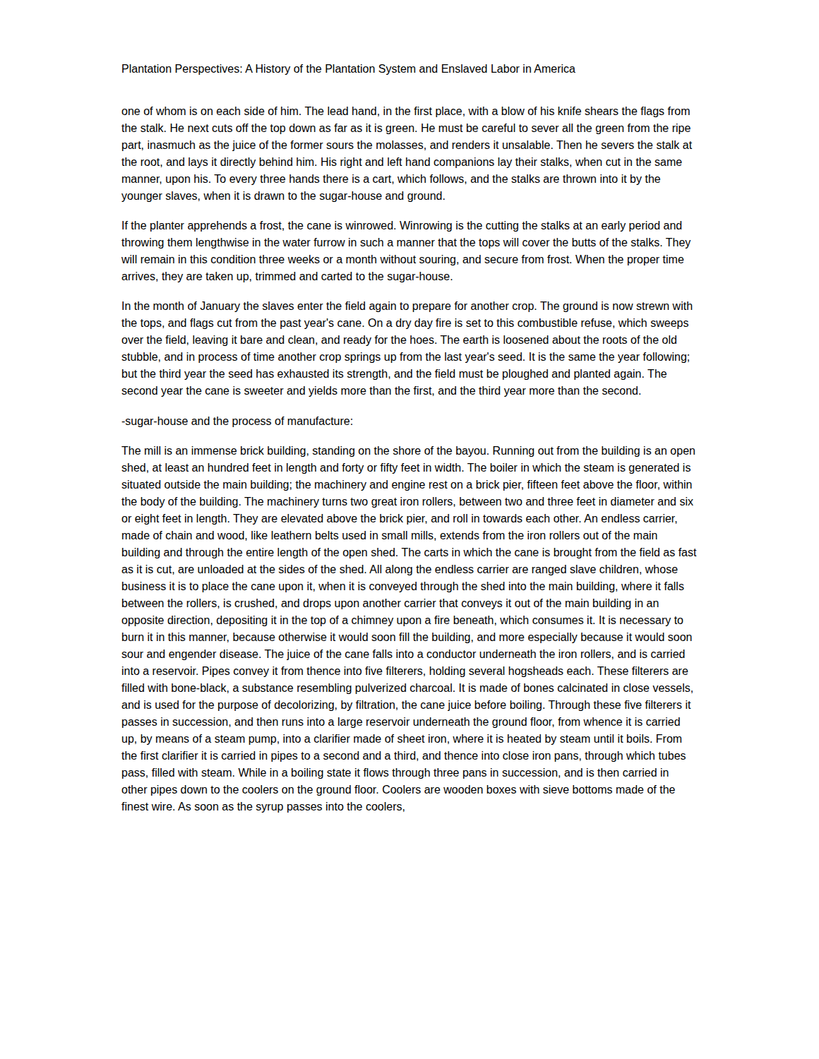Plantation Perspectives: A History of the Plantation System and Enslaved Labor in America
one of whom is on each side of him. The lead hand, in the first place, with a blow of his knife shears the flags from the stalk. He next cuts off the top down as far as it is green. He must be careful to sever all the green from the ripe part, inasmuch as the juice of the former sours the molasses, and renders it unsalable. Then he severs the stalk at the root, and lays it directly behind him. His right and left hand companions lay their stalks, when cut in the same manner, upon his. To every three hands there is a cart, which follows, and the stalks are thrown into it by the younger slaves, when it is drawn to the sugar-house and ground.
If the planter apprehends a frost, the cane is winrowed. Winrowing is the cutting the stalks at an early period and throwing them lengthwise in the water furrow in such a manner that the tops will cover the butts of the stalks. They will remain in this condition three weeks or a month without souring, and secure from frost. When the proper time arrives, they are taken up, trimmed and carted to the sugar-house.
In the month of January the slaves enter the field again to prepare for another crop. The ground is now strewn with the tops, and flags cut from the past year's cane. On a dry day fire is set to this combustible refuse, which sweeps over the field, leaving it bare and clean, and ready for the hoes. The earth is loosened about the roots of the old stubble, and in process of time another crop springs up from the last year's seed. It is the same the year following; but the third year the seed has exhausted its strength, and the field must be ploughed and planted again. The second year the cane is sweeter and yields more than the first, and the third year more than the second.
-sugar-house and the process of manufacture:
The mill is an immense brick building, standing on the shore of the bayou. Running out from the building is an open shed, at least an hundred feet in length and forty or fifty feet in width. The boiler in which the steam is generated is situated outside the main building; the machinery and engine rest on a brick pier, fifteen feet above the floor, within the body of the building. The machinery turns two great iron rollers, between two and three feet in diameter and six or eight feet in length. They are elevated above the brick pier, and roll in towards each other. An endless carrier, made of chain and wood, like leathern belts used in small mills, extends from the iron rollers out of the main building and through the entire length of the open shed. The carts in which the cane is brought from the field as fast as it is cut, are unloaded at the sides of the shed. All along the endless carrier are ranged slave children, whose business it is to place the cane upon it, when it is conveyed through the shed into the main building, where it falls between the rollers, is crushed, and drops upon another carrier that conveys it out of the main building in an opposite direction, depositing it in the top of a chimney upon a fire beneath, which consumes it. It is necessary to burn it in this manner, because otherwise it would soon fill the building, and more especially because it would soon sour and engender disease. The juice of the cane falls into a conductor underneath the iron rollers, and is carried into a reservoir. Pipes convey it from thence into five filterers, holding several hogsheads each. These filterers are filled with bone-black, a substance resembling pulverized charcoal. It is made of bones calcinated in close vessels, and is used for the purpose of decolorizing, by filtration, the cane juice before boiling. Through these five filterers it passes in succession, and then runs into a large reservoir underneath the ground floor, from whence it is carried up, by means of a steam pump, into a clarifier made of sheet iron, where it is heated by steam until it boils. From the first clarifier it is carried in pipes to a second and a third, and thence into close iron pans, through which tubes pass, filled with steam. While in a boiling state it flows through three pans in succession, and is then carried in other pipes down to the coolers on the ground floor. Coolers are wooden boxes with sieve bottoms made of the finest wire. As soon as the syrup passes into the coolers,